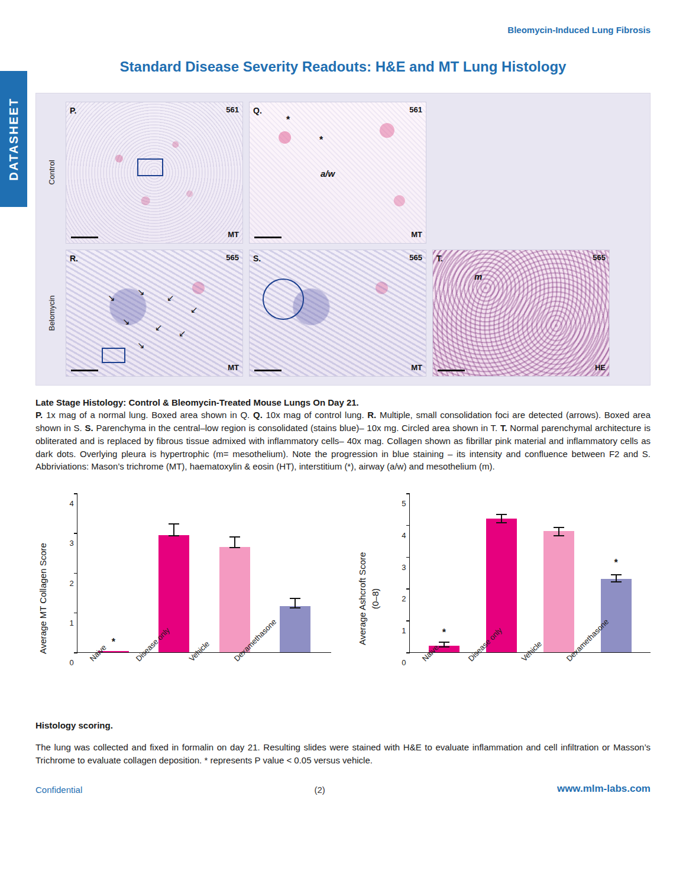DATASHEET
Bleomycin-Induced Lung Fibrosis
Standard Disease Severity Readouts: H&E and MT Lung Histology
Control
P.
561
MT
Q.
561
*
*
a/w
MT
Belomycin
R.
565
↘
↘
↙
↙
↘
↙
↙
↘
MT
S.
565
MT
T.
565
m
HE
Late Stage Histology: Control & Bleomycin-Treated Mouse Lungs On Day 21.
P. 1x mag of a normal lung. Boxed area shown in Q. Q. 10x mag of control lung. R. Multiple, small consolidation foci are detected (arrows). Boxed area shown in S. S. Parenchyma in the central–low region is consolidated (stains blue)– 10x mg. Circled area shown in T. T. Normal parenchymal architecture is obliterated and is replaced by fibrous tissue admixed with inflammatory cells– 40x mag. Collagen shown as fibrillar pink material and inflammatory cells as dark dots. Overlying pleura is hypertrophic (m= mesothelium). Note the progression in blue staining – its intensity and confluence between F2 and S. Abbriviations: Mason’s trichrome (MT), haematoxylin & eosin (HT), interstitium (*), airway (a/w) and mesothelium (m).
Average MT Collagen Score
4
3
2
1
0
*
Naive Disease only Vehicle Dexamethasone
Average Ashcroft Score
(0–8)
5
4
3
2
1
0
*
*
Naive Disease only Vehicle Dexamethasone
Histology scoring.
The lung was collected and fixed in formalin on day 21. Resulting slides were stained with H&E to evaluate inflammation and cell infiltration or Masson’s Trichrome to evaluate collagen deposition. * represents P value < 0.05 versus vehicle.
Confidential
(2)
www.mlm-labs.com